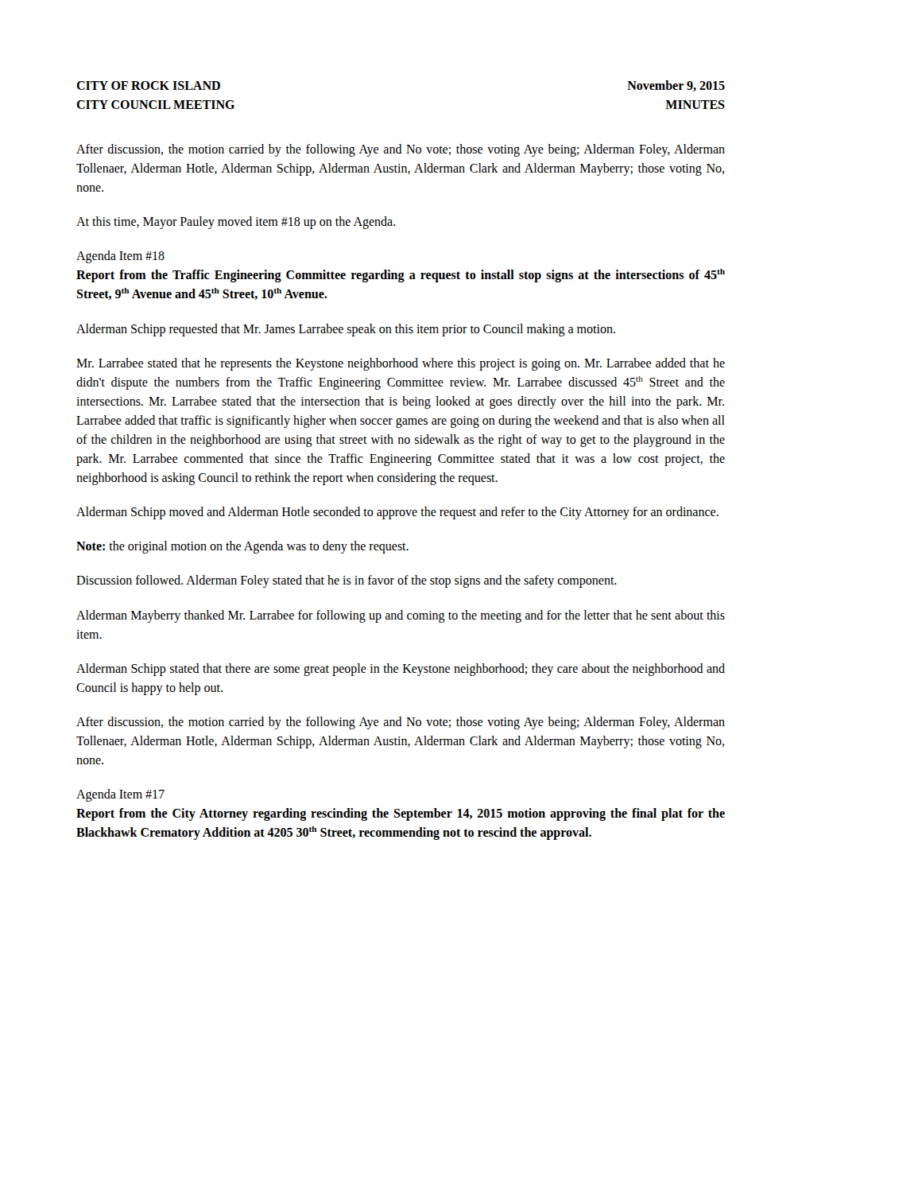CITY OF ROCK ISLAND
CITY COUNCIL MEETING
November 9, 2015
MINUTES
After discussion, the motion carried by the following Aye and No vote; those voting Aye being; Alderman Foley, Alderman Tollenaer, Alderman Hotle, Alderman Schipp, Alderman Austin, Alderman Clark and Alderman Mayberry; those voting No, none.
At this time, Mayor Pauley moved item #18 up on the Agenda.
Agenda Item #18
Report from the Traffic Engineering Committee regarding a request to install stop signs at the intersections of 45th Street, 9th Avenue and 45th Street, 10th Avenue.
Alderman Schipp requested that Mr. James Larrabee speak on this item prior to Council making a motion.
Mr. Larrabee stated that he represents the Keystone neighborhood where this project is going on. Mr. Larrabee added that he didn't dispute the numbers from the Traffic Engineering Committee review. Mr. Larrabee discussed 45th Street and the intersections. Mr. Larrabee stated that the intersection that is being looked at goes directly over the hill into the park. Mr. Larrabee added that traffic is significantly higher when soccer games are going on during the weekend and that is also when all of the children in the neighborhood are using that street with no sidewalk as the right of way to get to the playground in the park. Mr. Larrabee commented that since the Traffic Engineering Committee stated that it was a low cost project, the neighborhood is asking Council to rethink the report when considering the request.
Alderman Schipp moved and Alderman Hotle seconded to approve the request and refer to the City Attorney for an ordinance.
Note: the original motion on the Agenda was to deny the request.
Discussion followed. Alderman Foley stated that he is in favor of the stop signs and the safety component.
Alderman Mayberry thanked Mr. Larrabee for following up and coming to the meeting and for the letter that he sent about this item.
Alderman Schipp stated that there are some great people in the Keystone neighborhood; they care about the neighborhood and Council is happy to help out.
After discussion, the motion carried by the following Aye and No vote; those voting Aye being; Alderman Foley, Alderman Tollenaer, Alderman Hotle, Alderman Schipp, Alderman Austin, Alderman Clark and Alderman Mayberry; those voting No, none.
Agenda Item #17
Report from the City Attorney regarding rescinding the September 14, 2015 motion approving the final plat for the Blackhawk Crematory Addition at 4205 30th Street, recommending not to rescind the approval.